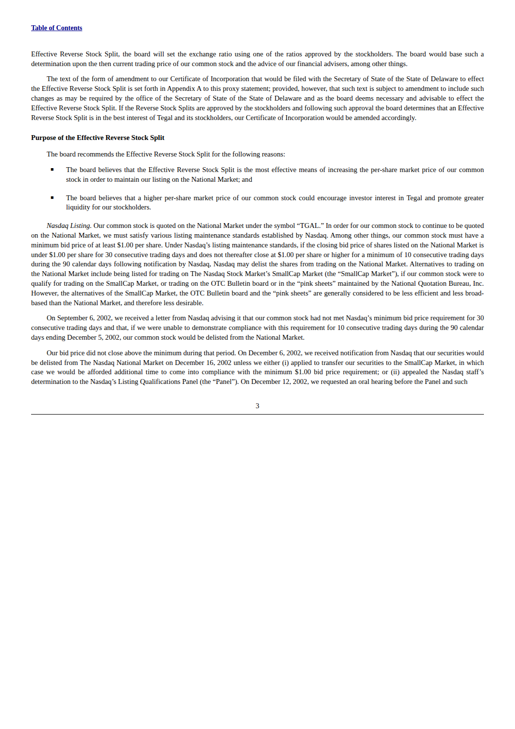Table of Contents
Effective Reverse Stock Split, the board will set the exchange ratio using one of the ratios approved by the stockholders. The board would base such a determination upon the then current trading price of our common stock and the advice of our financial advisers, among other things.
The text of the form of amendment to our Certificate of Incorporation that would be filed with the Secretary of State of the State of Delaware to effect the Effective Reverse Stock Split is set forth in Appendix A to this proxy statement; provided, however, that such text is subject to amendment to include such changes as may be required by the office of the Secretary of State of the State of Delaware and as the board deems necessary and advisable to effect the Effective Reverse Stock Split. If the Reverse Stock Splits are approved by the stockholders and following such approval the board determines that an Effective Reverse Stock Split is in the best interest of Tegal and its stockholders, our Certificate of Incorporation would be amended accordingly.
Purpose of the Effective Reverse Stock Split
The board recommends the Effective Reverse Stock Split for the following reasons:
The board believes that the Effective Reverse Stock Split is the most effective means of increasing the per-share market price of our common stock in order to maintain our listing on the National Market; and
The board believes that a higher per-share market price of our common stock could encourage investor interest in Tegal and promote greater liquidity for our stockholders.
Nasdaq Listing. Our common stock is quoted on the National Market under the symbol “TGAL.” In order for our common stock to continue to be quoted on the National Market, we must satisfy various listing maintenance standards established by Nasdaq. Among other things, our common stock must have a minimum bid price of at least $1.00 per share. Under Nasdaq’s listing maintenance standards, if the closing bid price of shares listed on the National Market is under $1.00 per share for 30 consecutive trading days and does not thereafter close at $1.00 per share or higher for a minimum of 10 consecutive trading days during the 90 calendar days following notification by Nasdaq, Nasdaq may delist the shares from trading on the National Market. Alternatives to trading on the National Market include being listed for trading on The Nasdaq Stock Market’s SmallCap Market (the “SmallCap Market”), if our common stock were to qualify for trading on the SmallCap Market, or trading on the OTC Bulletin board or in the “pink sheets” maintained by the National Quotation Bureau, Inc. However, the alternatives of the SmallCap Market, the OTC Bulletin board and the “pink sheets” are generally considered to be less efficient and less broad-based than the National Market, and therefore less desirable.
On September 6, 2002, we received a letter from Nasdaq advising it that our common stock had not met Nasdaq’s minimum bid price requirement for 30 consecutive trading days and that, if we were unable to demonstrate compliance with this requirement for 10 consecutive trading days during the 90 calendar days ending December 5, 2002, our common stock would be delisted from the National Market.
Our bid price did not close above the minimum during that period. On December 6, 2002, we received notification from Nasdaq that our securities would be delisted from The Nasdaq National Market on December 16, 2002 unless we either (i) applied to transfer our securities to the SmallCap Market, in which case we would be afforded additional time to come into compliance with the minimum $1.00 bid price requirement; or (ii) appealed the Nasdaq staff’s determination to the Nasdaq’s Listing Qualifications Panel (the “Panel”). On December 12, 2002, we requested an oral hearing before the Panel and such
3